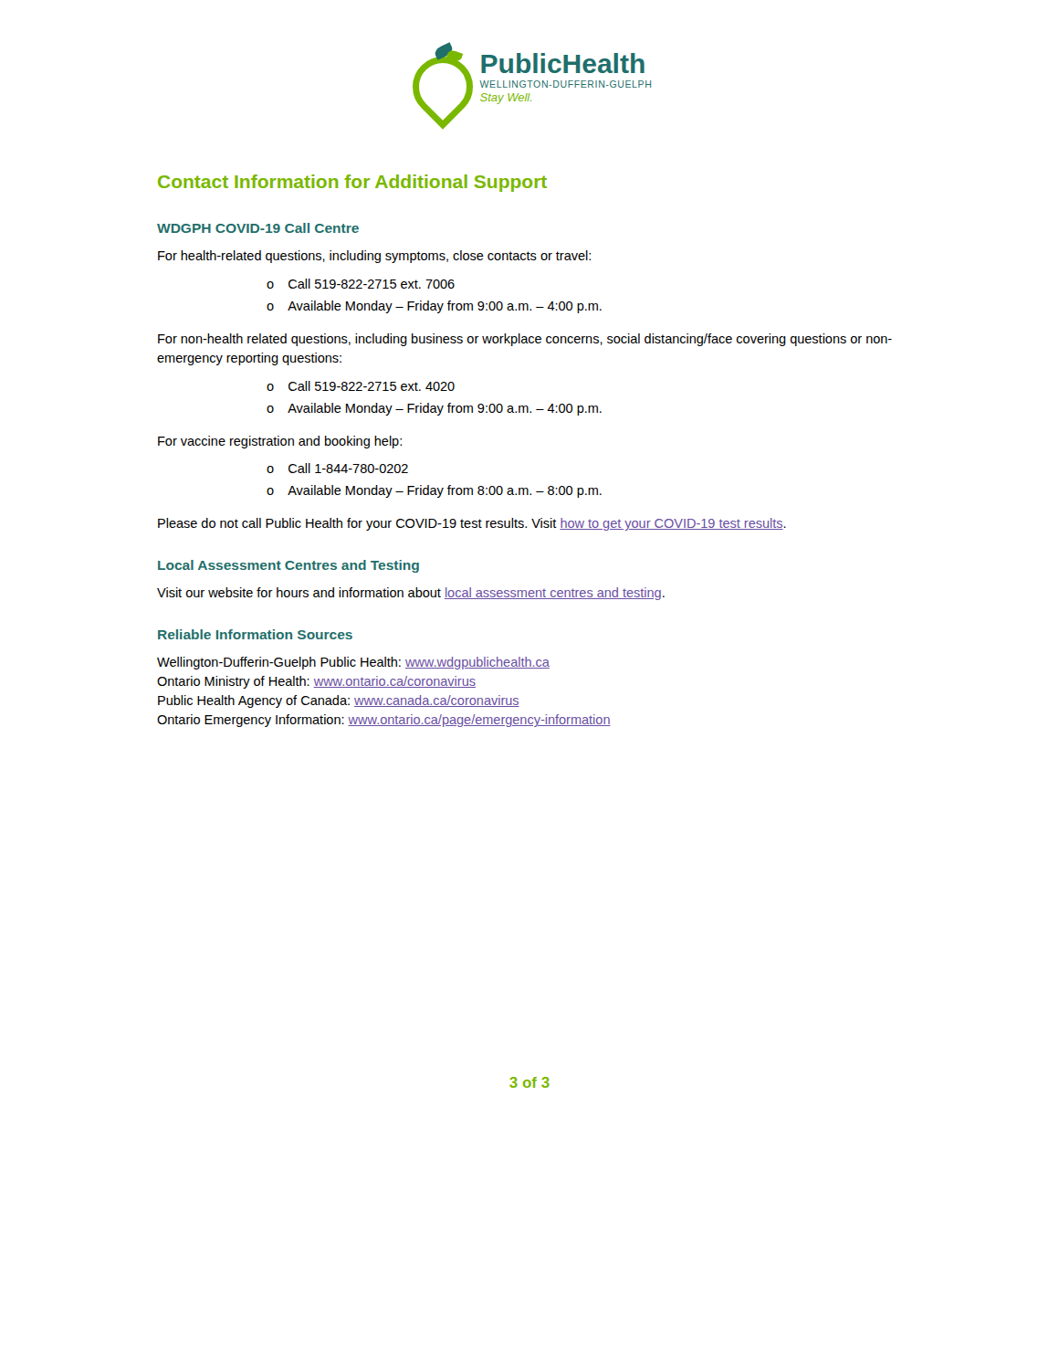Public Health
WELLINGTON-DUFFERIN-GUELPH
Stay Well.
Contact Information for Additional Support
WDGPH COVID-19 Call Centre
For health-related questions, including symptoms, close contacts or travel:
Call 519-822-2715 ext. 7006
Available Monday – Friday from 9:00 a.m. – 4:00 p.m.
For non-health related questions, including business or workplace concerns, social distancing/face covering questions or non-emergency reporting questions:
Call 519-822-2715 ext. 4020
Available Monday – Friday from 9:00 a.m. – 4:00 p.m.
For vaccine registration and booking help:
Call 1-844-780-0202
Available Monday – Friday from 8:00 a.m. – 8:00 p.m.
Please do not call Public Health for your COVID-19 test results. Visit how to get your COVID-19 test results.
Local Assessment Centres and Testing
Visit our website for hours and information about local assessment centres and testing.
Reliable Information Sources
Wellington-Dufferin-Guelph Public Health: www.wdgpublichealth.ca
Ontario Ministry of Health: www.ontario.ca/coronavirus
Public Health Agency of Canada: www.canada.ca/coronavirus
Ontario Emergency Information: www.ontario.ca/page/emergency-information
3 of 3